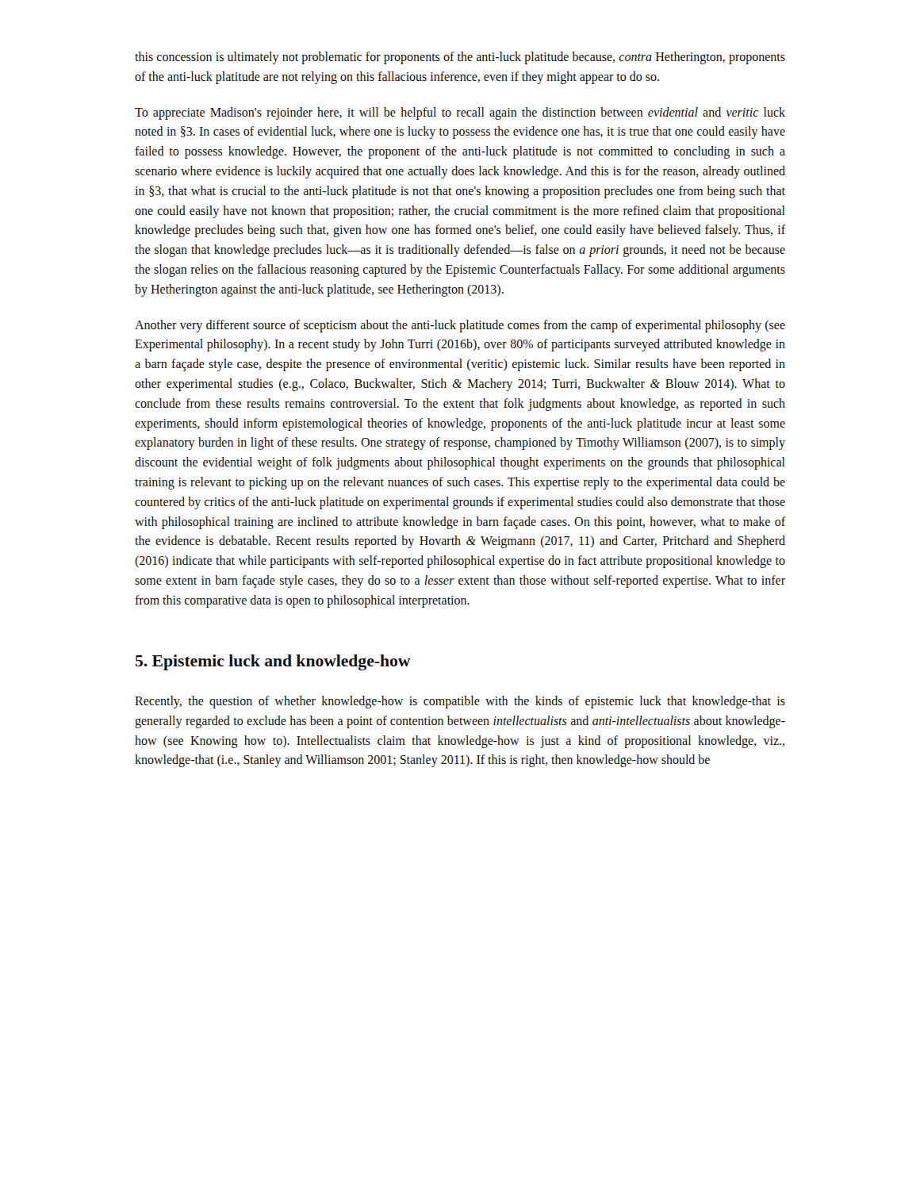this concession is ultimately not problematic for proponents of the anti-luck platitude because, contra Hetherington, proponents of the anti-luck platitude are not relying on this fallacious inference, even if they might appear to do so.
To appreciate Madison's rejoinder here, it will be helpful to recall again the distinction between evidential and veritic luck noted in §3. In cases of evidential luck, where one is lucky to possess the evidence one has, it is true that one could easily have failed to possess knowledge. However, the proponent of the anti-luck platitude is not committed to concluding in such a scenario where evidence is luckily acquired that one actually does lack knowledge. And this is for the reason, already outlined in §3, that what is crucial to the anti-luck platitude is not that one's knowing a proposition precludes one from being such that one could easily have not known that proposition; rather, the crucial commitment is the more refined claim that propositional knowledge precludes being such that, given how one has formed one's belief, one could easily have believed falsely. Thus, if the slogan that knowledge precludes luck—as it is traditionally defended—is false on a priori grounds, it need not be because the slogan relies on the fallacious reasoning captured by the Epistemic Counterfactuals Fallacy. For some additional arguments by Hetherington against the anti-luck platitude, see Hetherington (2013).
Another very different source of scepticism about the anti-luck platitude comes from the camp of experimental philosophy (see Experimental philosophy). In a recent study by John Turri (2016b), over 80% of participants surveyed attributed knowledge in a barn façade style case, despite the presence of environmental (veritic) epistemic luck. Similar results have been reported in other experimental studies (e.g., Colaco, Buckwalter, Stich & Machery 2014; Turri, Buckwalter & Blouw 2014). What to conclude from these results remains controversial. To the extent that folk judgments about knowledge, as reported in such experiments, should inform epistemological theories of knowledge, proponents of the anti-luck platitude incur at least some explanatory burden in light of these results. One strategy of response, championed by Timothy Williamson (2007), is to simply discount the evidential weight of folk judgments about philosophical thought experiments on the grounds that philosophical training is relevant to picking up on the relevant nuances of such cases. This expertise reply to the experimental data could be countered by critics of the anti-luck platitude on experimental grounds if experimental studies could also demonstrate that those with philosophical training are inclined to attribute knowledge in barn façade cases. On this point, however, what to make of the evidence is debatable. Recent results reported by Hovarth & Weigmann (2017, 11) and Carter, Pritchard and Shepherd (2016) indicate that while participants with self-reported philosophical expertise do in fact attribute propositional knowledge to some extent in barn façade style cases, they do so to a lesser extent than those without self-reported expertise. What to infer from this comparative data is open to philosophical interpretation.
5. Epistemic luck and knowledge-how
Recently, the question of whether knowledge-how is compatible with the kinds of epistemic luck that knowledge-that is generally regarded to exclude has been a point of contention between intellectualists and anti-intellectualists about knowledge-how (see Knowing how to). Intellectualists claim that knowledge-how is just a kind of propositional knowledge, viz., knowledge-that (i.e., Stanley and Williamson 2001; Stanley 2011). If this is right, then knowledge-how should be